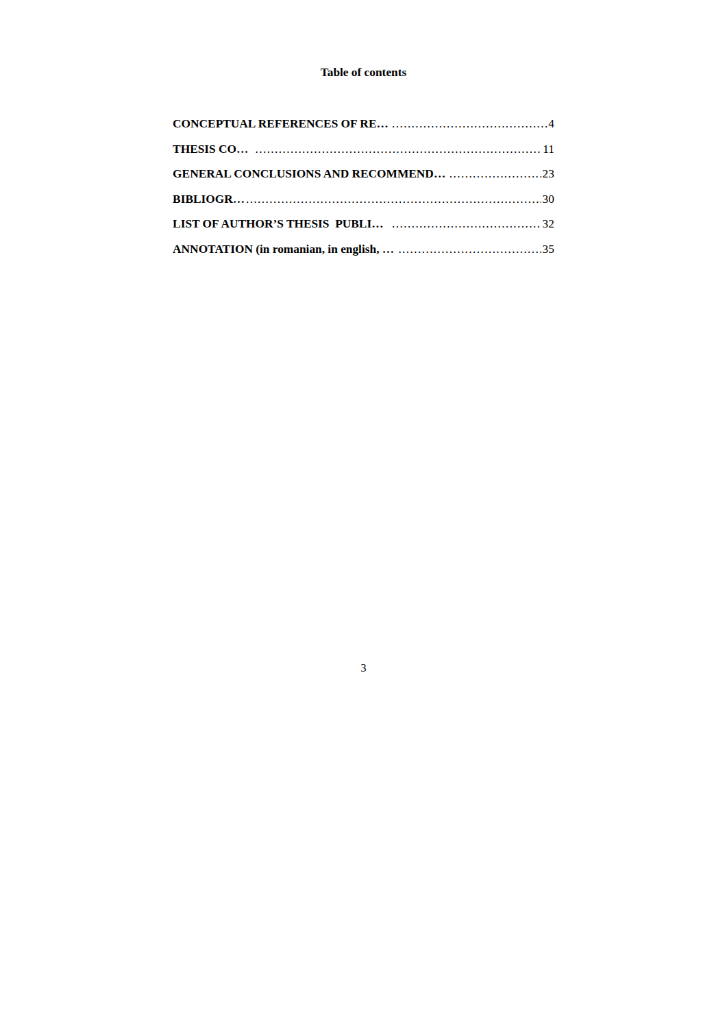Table of contents
CONCEPTUAL REFERENCES OF RESEARCH .............................................. 4
THESIS CONTENT .............................................................................................. 11
GENERAL CONCLUSIONS AND RECOMMENDATIONS .......................... 23
BIBLIOGRAPHY .................................................................................................. 30
LIST OF AUTHOR’S THESIS PUBLICATIONS ............................................ 32
ANNOTATION (in romanian, in english, in rusian) .......................................... 35
3